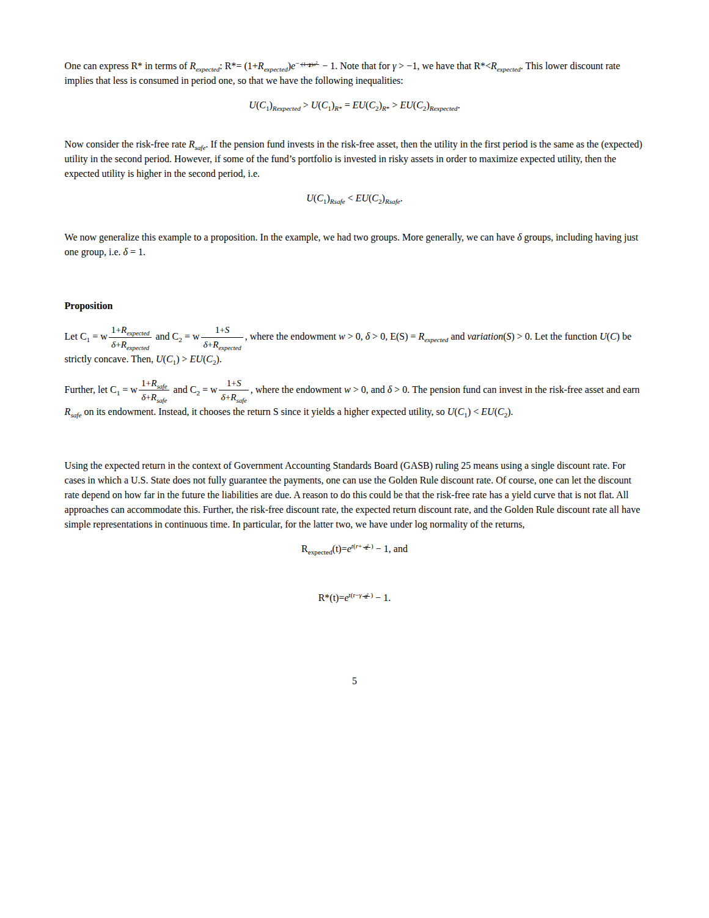One can express R* in terms of Rexpected: R*= (1+Rexpected)e−(1+γ)σ22 − 1. Note that for γ > −1, we have that R*<Rexpected. This lower discount rate implies that less is consumed in period one, so that we have the following inequalities:
U(C1)Rexpected > U(C1)R* = EU(C2)R* > EU(C2)Rexpected.
Now consider the risk-free rate Rsafe. If the pension fund invests in the risk-free asset, then the utility in the first period is the same as the (expected) utility in the second period. However, if some of the fund’s portfolio is invested in risky assets in order to maximize expected utility, then the expected utility is higher in the second period, i.e.
U(C1)Rsafe < EU(C2)Rsafe.
We now generalize this example to a proposition. In the example, we had two groups. More generally, we can have δ groups, including having just one group, i.e. δ = 1.
Proposition
Let C1 = w1+Rexpected δ+Rexpected and C2 = w1+S δ+Rexpected, where the endowment w > 0, δ > 0, E(S) = Rexpected and variation(S) > 0. Let the function U(C) be strictly concave. Then, U(C1) > EU(C2).
Further, let C1 = w1+Rsafe δ+Rsafe and C2 = w1+S δ+Rsafe, where the endowment w > 0, and δ > 0. The pension fund can invest in the risk-free asset and earn Rsafe on its endowment. Instead, it chooses the return S since it yields a higher expected utility, so U(C1) < EU(C2).
Using the expected return in the context of Government Accounting Standards Board (GASB) ruling 25 means using a single discount rate. For cases in which a U.S. State does not fully guarantee the payments, one can use the Golden Rule discount rate. Of course, one can let the discount rate depend on how far in the future the liabilities are due. A reason to do this could be that the risk-free rate has a yield curve that is not flat. All approaches can accommodate this. Further, the risk-free discount rate, the expected return discount rate, and the Golden Rule discount rate all have simple representations in continuous time. In particular, for the latter two, we have under log normality of the returns,
Rexpected(t)=et(r+σ22) − 1, and
R*(t)=et(r−γσ22) − 1.
5